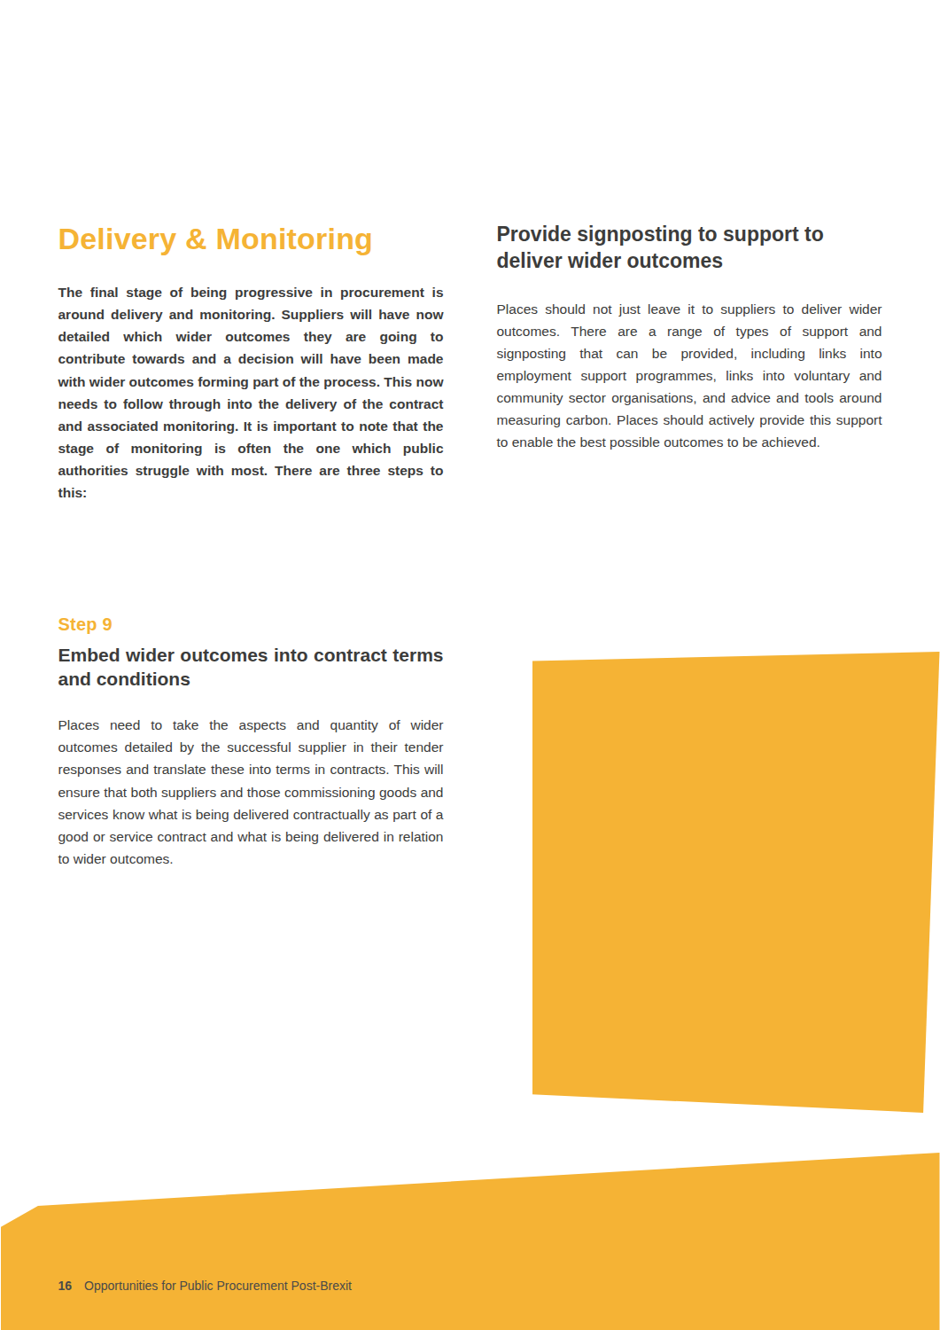Delivery & Monitoring
The final stage of being progressive in procurement is around delivery and monitoring. Suppliers will have now detailed which wider outcomes they are going to contribute towards and a decision will have been made with wider outcomes forming part of the process. This now needs to follow through into the delivery of the contract and associated monitoring. It is important to note that the stage of monitoring is often the one which public authorities struggle with most. There are three steps to this:
Step 9
Embed wider outcomes into contract terms and conditions
Places need to take the aspects and quantity of wider outcomes detailed by the successful supplier in their tender responses and translate these into terms in contracts. This will ensure that both suppliers and those commissioning goods and services know what is being delivered contractually as part of a good or service contract and what is being delivered in relation to wider outcomes.
Provide signposting to support to deliver wider outcomes
Places should not just leave it to suppliers to deliver wider outcomes. There are a range of types of support and signposting that can be provided, including links into employment support programmes, links into voluntary and community sector organisations, and advice and tools around measuring carbon. Places should actively provide this support to enable the best possible outcomes to be achieved.
16 Opportunities for Public Procurement Post-Brexit